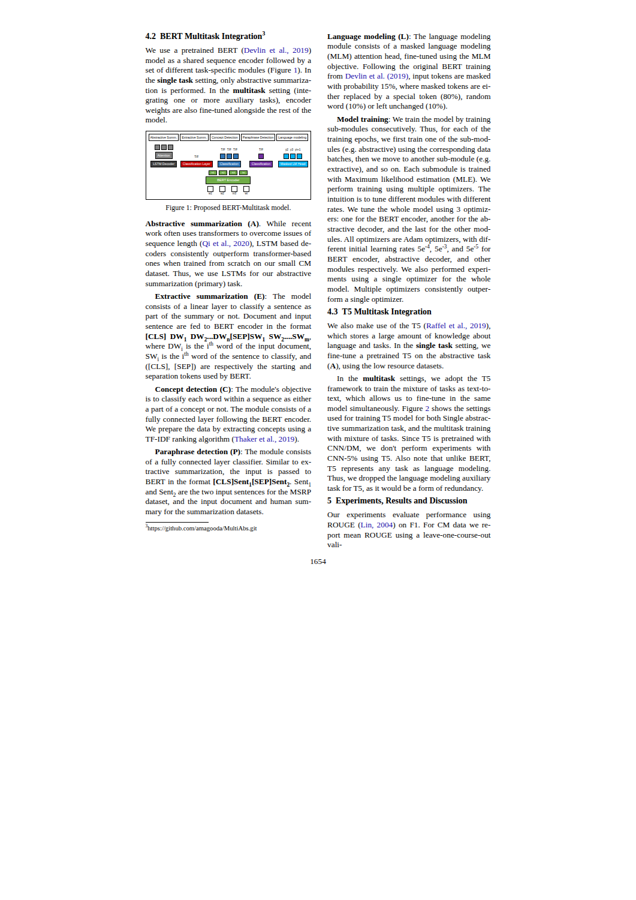4.2 BERT Multitask Integration3
We use a pretrained BERT (Devlin et al., 2019) model as a shared sequence encoder followed by a set of different task-specific modules (Figure 1). In the single task setting, only abstractive summarization is performed. In the multitask setting (integrating one or more auxiliary tasks), encoder weights are also fine-tuned alongside the rest of the model.
Abstractive Summ.
Extractive Summ.
Concept Detection
Paraphrase Detection
Language modeling
Attention
LSTM Decoder
T/F
Classification Layer
T/F T/F T/F
Classification
T/F
Classification
y2 y3 yt+1
Masked LM Head
h1
h2
h3
ht
BERT Encoder
w1
w2
m3
wt
Figure 1: Proposed BERT-Multitask model.
Abstractive summarization (A). While recent work often uses transformers to overcome issues of sequence length (Qi et al., 2020), LSTM based decoders consistently outperform transformer-based ones when trained from scratch on our small CM dataset. Thus, we use LSTMs for our abstractive summarization (primary) task.
Extractive summarization (E): The model consists of a linear layer to classify a sentence as part of the summary or not. Document and input sentence are fed to BERT encoder in the format [CLS] DW1 DW2...DWn[SEP]SW1 SW2....SWm, where DWi is the ith word of the input document, SWi is the ith word of the sentence to classify, and ([CLS], [SEP]) are respectively the starting and separation tokens used by BERT.
Concept detection (C): The module's objective is to classify each word within a sequence as either a part of a concept or not. The module consists of a fully connected layer following the BERT encoder. We prepare the data by extracting concepts using a TF-IDF ranking algorithm (Thaker et al., 2019).
Paraphrase detection (P): The module consists of a fully connected layer classifier. Similar to extractive summarization, the input is passed to BERT in the format [CLS]Sent1[SEP]Sent2. Sent1 and Sent2 are the two input sentences for the MSRP dataset, and the input document and human summary for the summarization datasets.
3https://github.com/amagooda/MultiAbs.git
Language modeling (L): The language modeling module consists of a masked language modeling (MLM) attention head, fine-tuned using the MLM objective. Following the original BERT training from Devlin et al. (2019), input tokens are masked with probability 15%, where masked tokens are either replaced by a special token (80%), random word (10%) or left unchanged (10%).
Model training: We train the model by training sub-modules consecutively. Thus, for each of the training epochs, we first train one of the sub-modules (e.g. abstractive) using the corresponding data batches, then we move to another sub-module (e.g. extractive), and so on. Each submodule is trained with Maximum likelihood estimation (MLE). We perform training using multiple optimizers. The intuition is to tune different modules with different rates. We tune the whole model using 3 optimizers: one for the BERT encoder, another for the abstractive decoder, and the last for the other modules. All optimizers are Adam optimizers, with different initial learning rates 5e-4, 5e-3, and 5e-5 for BERT encoder, abstractive decoder, and other modules respectively. We also performed experiments using a single optimizer for the whole model. Multiple optimizers consistently outperform a single optimizer.
4.3 T5 Multitask Integration
We also make use of the T5 (Raffel et al., 2019), which stores a large amount of knowledge about language and tasks. In the single task setting, we fine-tune a pretrained T5 on the abstractive task (A), using the low resource datasets.
In the multitask settings, we adopt the T5 framework to train the mixture of tasks as text-to-text, which allows us to fine-tune in the same model simultaneously. Figure 2 shows the settings used for training T5 model for both Single abstractive summarization task, and the multitask training with mixture of tasks. Since T5 is pretrained with CNN/DM, we don't perform experiments with CNN-5% using T5. Also note that unlike BERT, T5 represents any task as language modeling. Thus, we dropped the language modeling auxiliary task for T5, as it would be a form of redundancy.
5 Experiments, Results and Discussion
Our experiments evaluate performance using ROUGE (Lin, 2004) on F1. For CM data we report mean ROUGE using a leave-one-course-out vali-
1654